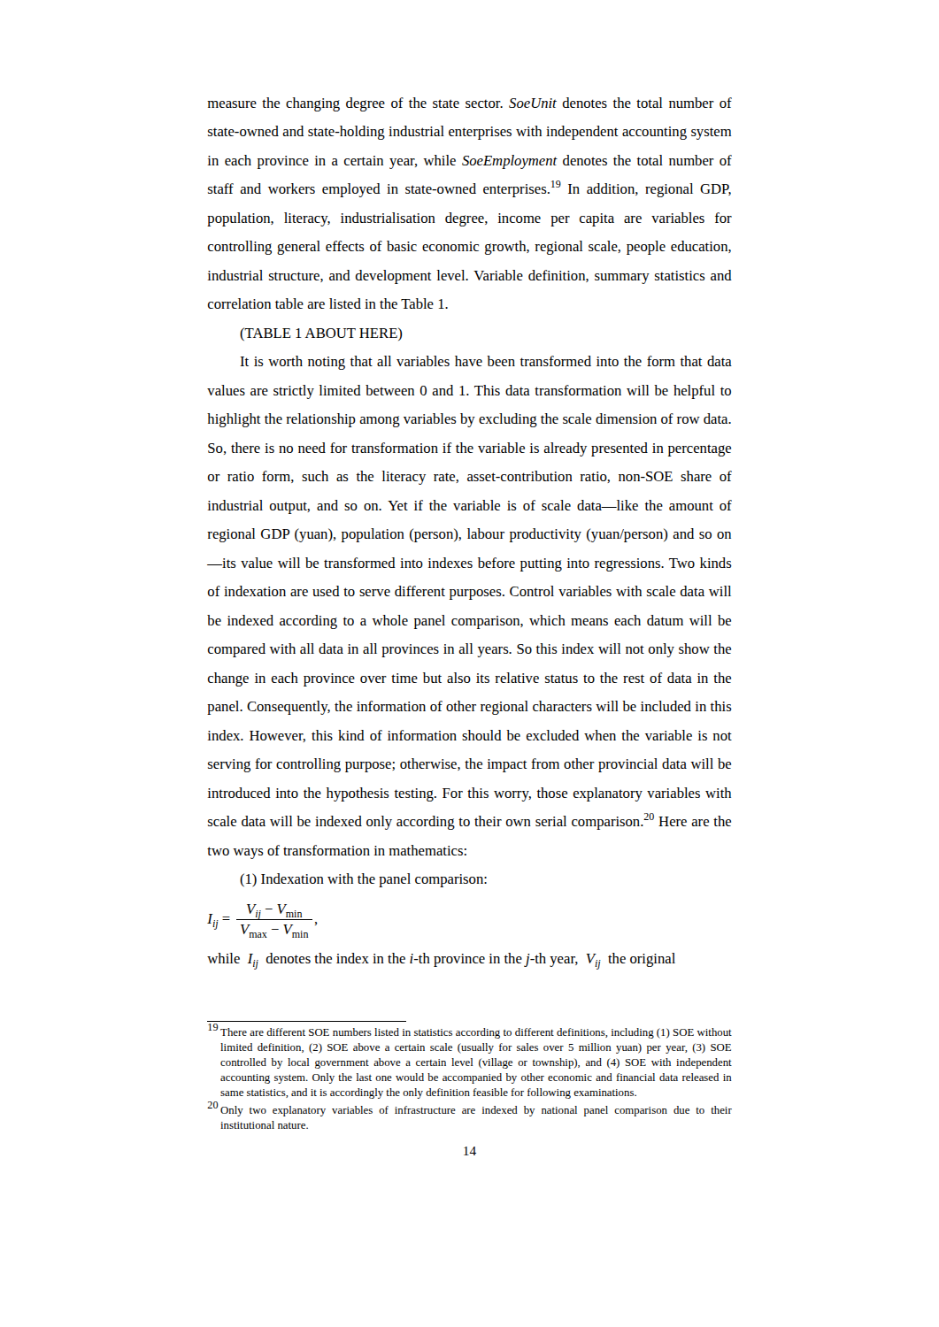measure the changing degree of the state sector. SoeUnit denotes the total number of state-owned and state-holding industrial enterprises with independent accounting system in each province in a certain year, while SoeEmployment denotes the total number of staff and workers employed in state-owned enterprises.19 In addition, regional GDP, population, literacy, industrialisation degree, income per capita are variables for controlling general effects of basic economic growth, regional scale, people education, industrial structure, and development level. Variable definition, summary statistics and correlation table are listed in the Table 1.
(TABLE 1 ABOUT HERE)
It is worth noting that all variables have been transformed into the form that data values are strictly limited between 0 and 1. This data transformation will be helpful to highlight the relationship among variables by excluding the scale dimension of row data. So, there is no need for transformation if the variable is already presented in percentage or ratio form, such as the literacy rate, asset-contribution ratio, non-SOE share of industrial output, and so on. Yet if the variable is of scale data—like the amount of regional GDP (yuan), population (person), labour productivity (yuan/person) and so on—its value will be transformed into indexes before putting into regressions. Two kinds of indexation are used to serve different purposes. Control variables with scale data will be indexed according to a whole panel comparison, which means each datum will be compared with all data in all provinces in all years. So this index will not only show the change in each province over time but also its relative status to the rest of data in the panel. Consequently, the information of other regional characters will be included in this index. However, this kind of information should be excluded when the variable is not serving for controlling purpose; otherwise, the impact from other provincial data will be introduced into the hypothesis testing. For this worry, those explanatory variables with scale data will be indexed only according to their own serial comparison.20 Here are the two ways of transformation in mathematics:
(1) Indexation with the panel comparison:
Iij = Vij − Vmin Vmax − Vmin ,
while Iij denotes the index in the i-th province in the j-th year, Vij the original
19There are different SOE numbers listed in statistics according to different definitions, including (1) SOE without limited definition, (2) SOE above a certain scale (usually for sales over 5 million yuan) per year, (3) SOE controlled by local government above a certain level (village or township), and (4) SOE with independent accounting system. Only the last one would be accompanied by other economic and financial data released in same statistics, and it is accordingly the only definition feasible for following examinations.
20Only two explanatory variables of infrastructure are indexed by national panel comparison due to their institutional nature.
14